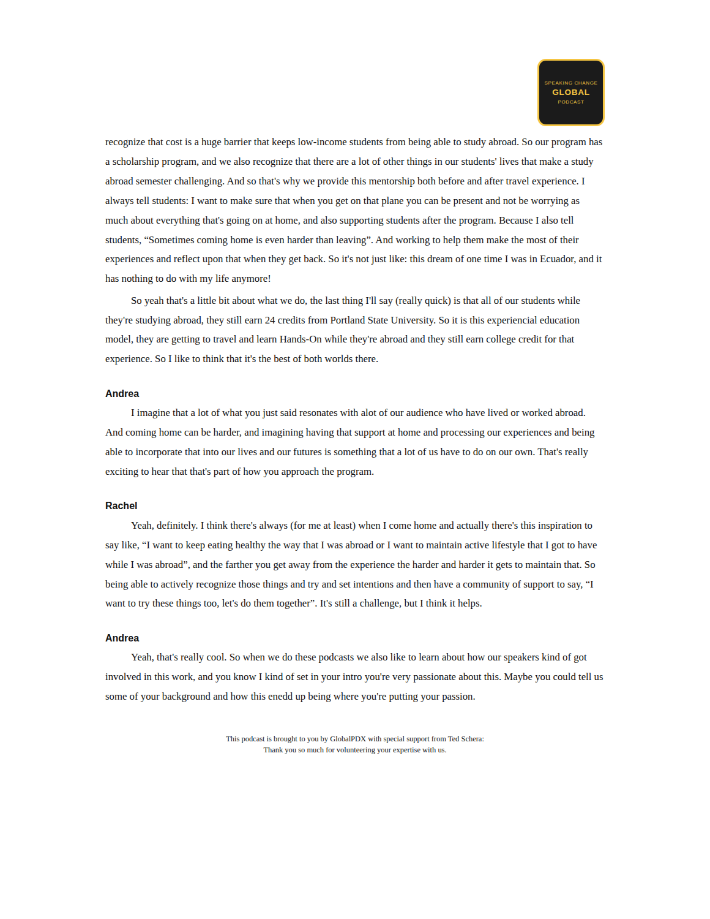Speaking Change Global Podcast
recognize that cost is a huge barrier that keeps low-income students from being able to study abroad. So our program has a scholarship program, and we also recognize that there are a lot of other things in our students' lives that make a study abroad semester challenging. And so that's why we provide this mentorship both before and after travel experience. I always tell students: I want to make sure that when you get on that plane you can be present and not be worrying as much about everything that's going on at home, and also supporting students after the program. Because I also tell students, “Sometimes coming home is even harder than leaving”. And working to help them make the most of their experiences and reflect upon that when they get back. So it's not just like: this dream of one time I was in Ecuador, and it has nothing to do with my life anymore!
So yeah that's a little bit about what we do, the last thing I'll say (really quick) is that all of our students while they're studying abroad, they still earn 24 credits from Portland State University. So it is this experiencial education model, they are getting to travel and learn Hands-On while they're abroad and they still earn college credit for that experience. So I like to think that it's the best of both worlds there.
Andrea
I imagine that a lot of what you just said resonates with alot of our audience who have lived or worked abroad. And coming home can be harder, and imagining having that support at home and processing our experiences and being able to incorporate that into our lives and our futures is something that a lot of us have to do on our own. That's really exciting to hear that that's part of how you approach the program.
Rachel
Yeah, definitely. I think there's always (for me at least) when I come home and actually there's this inspiration to say like, “I want to keep eating healthy the way that I was abroad or I want to maintain active lifestyle that I got to have while I was abroad”, and the farther you get away from the experience the harder and harder it gets to maintain that. So being able to actively recognize those things and try and set intentions and then have a community of support to say, “I want to try these things too, let's do them together”. It's still a challenge, but I think it helps.
Andrea
Yeah, that's really cool. So when we do these podcasts we also like to learn about how our speakers kind of got involved in this work, and you know I kind of set in your intro you're very passionate about this. Maybe you could tell us some of your background and how this enedd up being where you're putting your passion.
This podcast is brought to you by GlobalPDX with special support from Ted Schera:
Thank you so much for volunteering your expertise with us.